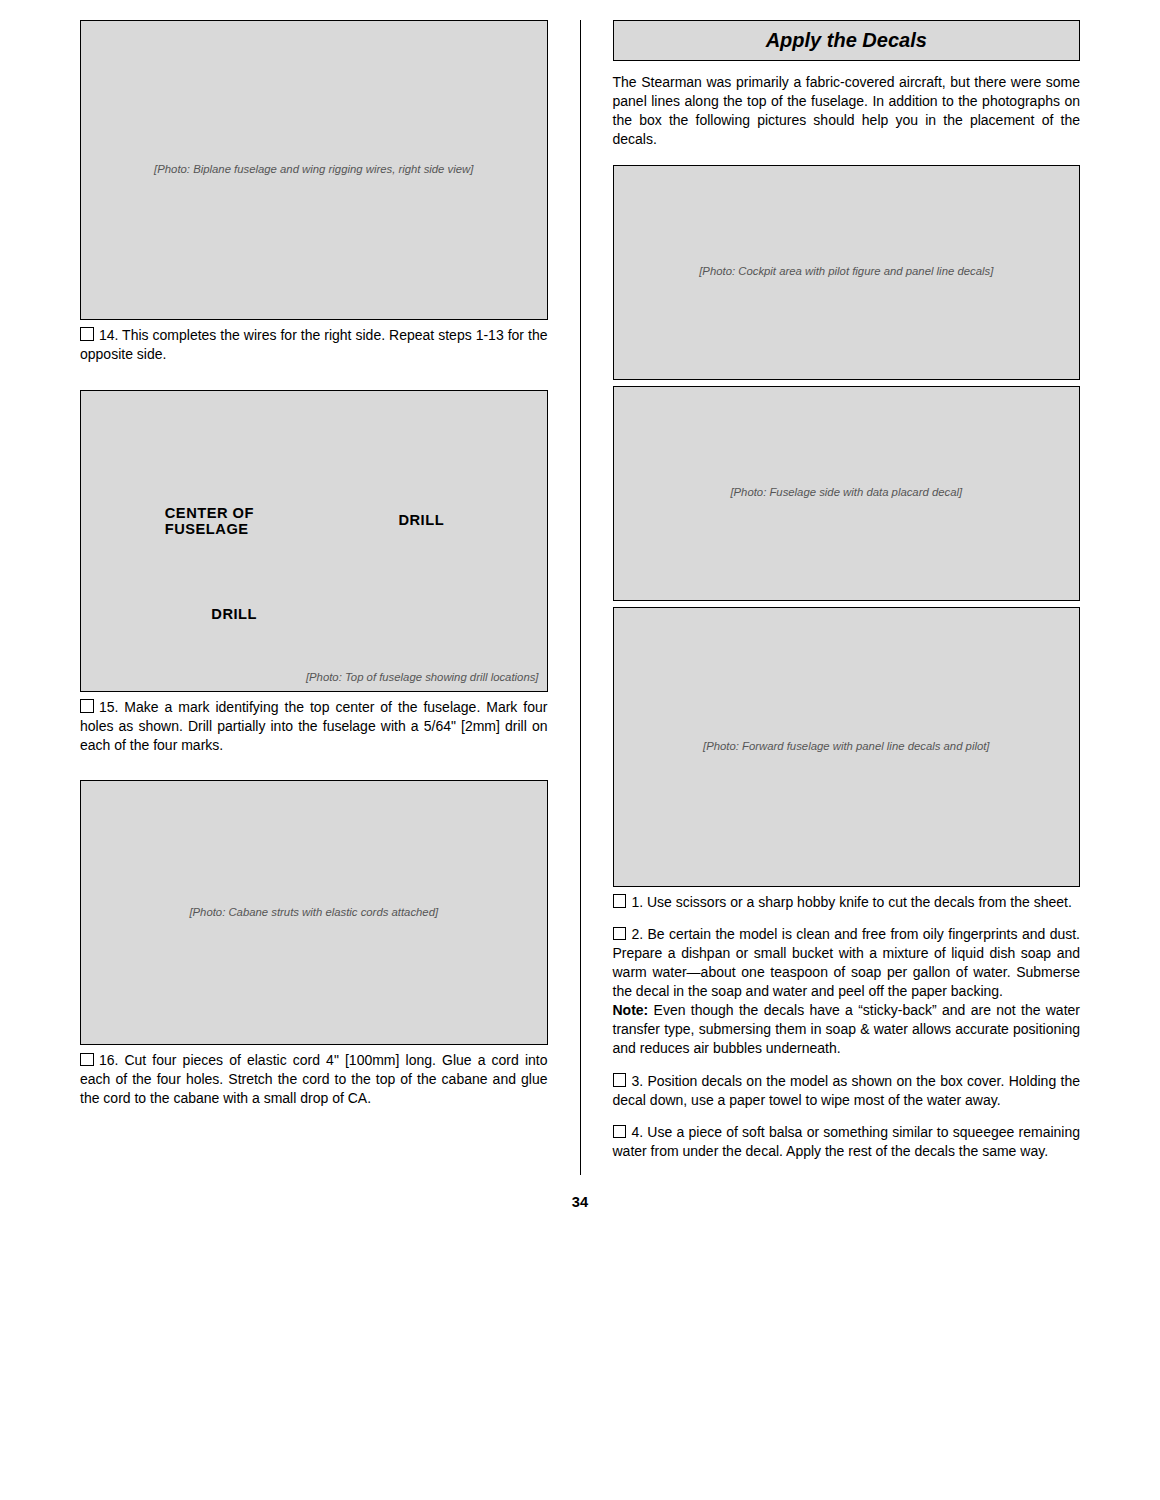[Photo: Biplane fuselage and wing rigging wires, right side view]
14. This completes the wires for the right side. Repeat steps 1-13 for the opposite side.
CENTER OF
FUSELAGE
DRILL
DRILL
[Photo: Top of fuselage showing drill locations]
15. Make a mark identifying the top center of the fuselage. Mark four holes as shown. Drill partially into the fuselage with a 5/64" [2mm] drill on each of the four marks.
[Photo: Cabane struts with elastic cords attached]
16. Cut four pieces of elastic cord 4" [100mm] long. Glue a cord into each of the four holes. Stretch the cord to the top of the cabane and glue the cord to the cabane with a small drop of CA.
Apply the Decals
The Stearman was primarily a fabric-covered aircraft, but there were some panel lines along the top of the fuselage. In addition to the photographs on the box the following pictures should help you in the placement of the decals.
[Photo: Cockpit area with pilot figure and panel line decals]
[Photo: Fuselage side with data placard decal]
[Photo: Forward fuselage with panel line decals and pilot]
1. Use scissors or a sharp hobby knife to cut the decals from the sheet.
2. Be certain the model is clean and free from oily fingerprints and dust. Prepare a dishpan or small bucket with a mixture of liquid dish soap and warm water—about one teaspoon of soap per gallon of water. Submerse the decal in the soap and water and peel off the paper backing.
Note: Even though the decals have a “sticky-back” and are not the water transfer type, submersing them in soap & water allows accurate positioning and reduces air bubbles underneath.
3. Position decals on the model as shown on the box cover. Holding the decal down, use a paper towel to wipe most of the water away.
4. Use a piece of soft balsa or something similar to squeegee remaining water from under the decal. Apply the rest of the decals the same way.
34